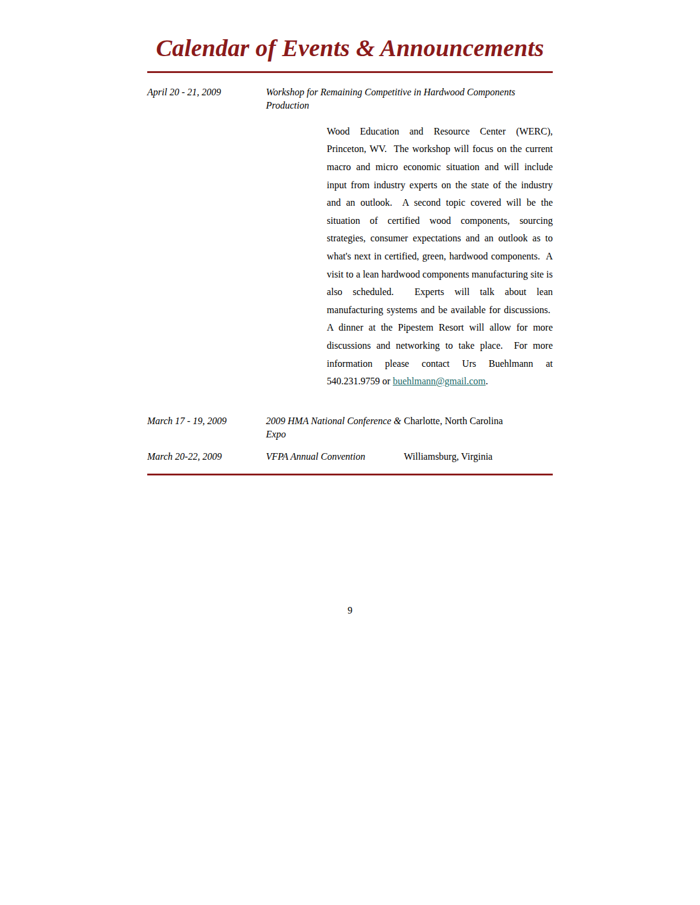Calendar of Events & Announcements
| April 20 - 21, 2009 | Workshop for Remaining Competitive in Hardwood Components Production |
| | Wood Education and Resource Center (WERC), Princeton, WV. The workshop will focus on the current macro and micro economic situation and will include input from industry experts on the state of the industry and an outlook. A second topic covered will be the situation of certified wood components, sourcing strategies, consumer expectations and an outlook as to what's next in certified, green, hardwood components. A visit to a lean hardwood components manufacturing site is also scheduled. Experts will talk about lean manufacturing systems and be available for discussions. A dinner at the Pipestem Resort will allow for more discussions and networking to take place. For more information please contact Urs Buehlmann at 540.231.9759 or buehlmann@gmail.com . |
| March 17 - 19, 2009 | 2009 HMA National Conference & Expo | Charlotte, North Carolina |
| March 20-22, 2009 | VFPA Annual Convention | Williamsburg, Virginia |
9